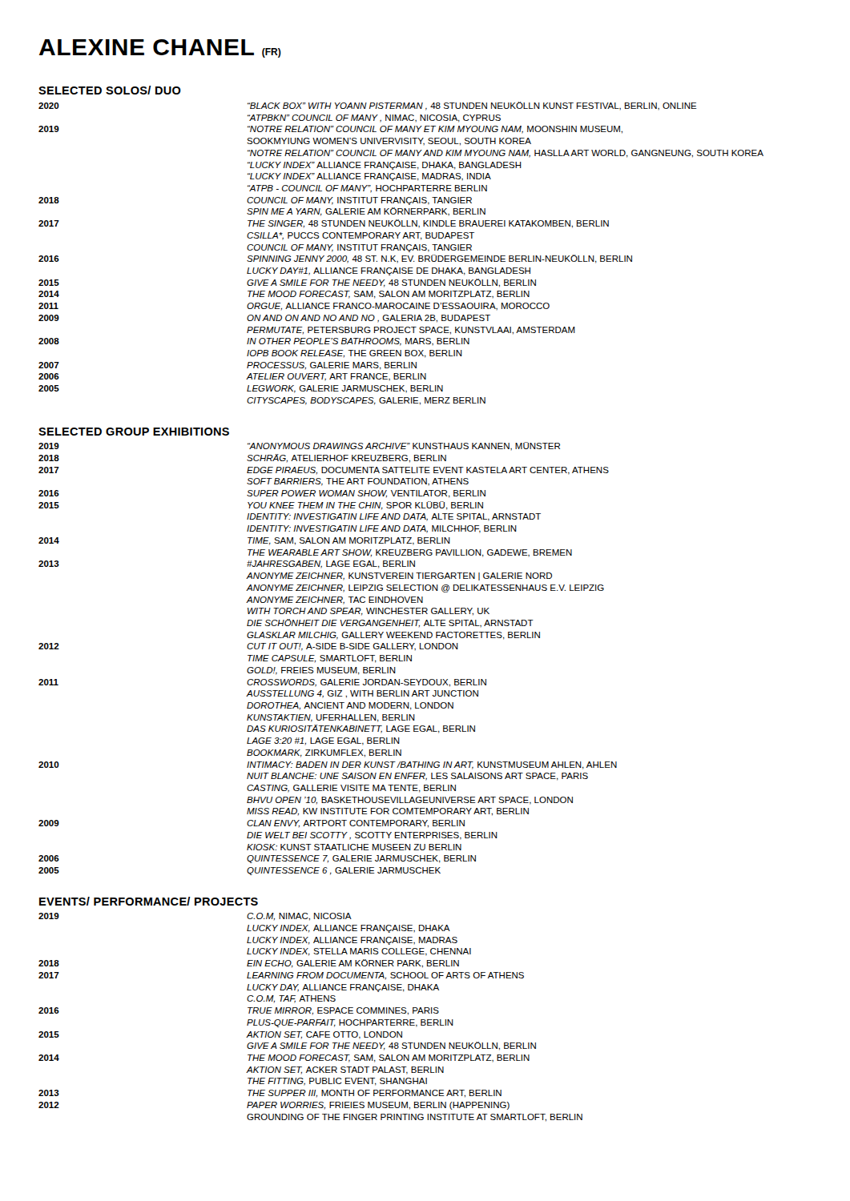Alexine Chanel (FR)
Selected Solos/ Duo
| 2020 | “BLACK BOX” WITH YOANN PISTERMAN , 48 STUNDEN NEUKÖLLN KUNST FESTIVAL, BERLIN, ONLINE |
| | “ATPBKN” COUNCIL OF MANY , NIMAC, NICOSIA, CYPRUS |
| 2019 | “NOTRE RELATION” COUNCIL OF MANY ET KIM MYOUNG NAM, MOONSHIN MUSEUM, |
| | SOOKMYIUNG WOMEN’S UNIVERVISITY, SEOUL, SOUTH KOREA |
| | “NOTRE RELATION” COUNCIL OF MANY AND KIM MYOUNG NAM, HASLLA ART WORLD, GANGNEUNG, SOUTH KOREA |
| | “LUCKY INDEX” ALLIANCE FRANÇAISE, DHAKA, BANGLADESH |
| | “LUCKY INDEX” ALLIANCE FRANÇAISE, MADRAS, INDIA |
| | “ATPB - COUNCIL OF MANY”, HOCHPARTERRE BERLIN |
| 2018 | COUNCIL OF MANY, INSTITUT FRANÇAIS, TANGIER |
| | SPIN ME A YARN, GALERIE AM KÖRNERPARK, BERLIN |
| 2017 | THE SINGER, 48 STUNDEN NEUKÖLLN, KINDLE BRAUEREI KATAKOMBEN, BERLIN |
| | CSILLA*, PUCCS CONTEMPORARY ART, BUDAPEST |
| | COUNCIL OF MANY, INSTITUT FRANÇAIS, TANGIER |
| 2016 | SPINNING JENNY 2000, 48 ST. N.K, EV. BRÜDERGEMEINDE BERLIN-NEUKÖLLN, BERLIN |
| | LUCKY DAY#1, ALLIANCE FRANÇAISE DE DHAKA, BANGLADESH |
| 2015 | GIVE A SMILE FOR THE NEEDY, 48 STUNDEN NEUKÖLLN, BERLIN |
| 2014 | THE MOOD FORECAST, SAM, SALON AM MORITZPLATZ, BERLIN |
| 2011 | ORGUE, ALLIANCE FRANCO-MAROCAINE D’ESSAOUIRA, MOROCCO |
| 2009 | ON AND ON AND NO AND NO , GALERIA 2B, BUDAPEST |
| | PERMUTATE, PETERSBURG PROJECT SPACE, KUNSTVLAAI, AMSTERDAM |
| 2008 | IN OTHER PEOPLE’S BATHROOMS, MARS, BERLIN |
| | IOPB BOOK RELEASE, THE GREEN BOX, BERLIN |
| 2007 | PROCESSUS, GALERIE MARS, BERLIN |
| 2006 | ATELIER OUVERT, ART FRANCE, BERLIN |
| 2005 | LEGWORK, GALERIE JARMUSCHEK, BERLIN |
| | CITYSCAPES, BODYSCAPES, GALERIE, MERZ BERLIN |
Selected Group Exhibitions
| 2019 | “ANONYMOUS DRAWINGS ARCHIVE” KUNSTHAUS KANNEN, MÜNSTER |
| 2018 | SCHRÄG, ATELIERHOF KREUZBERG, BERLIN |
| 2017 | EDGE PIRAEUS, DOCUMENTA SATTELITE EVENT KASTELA ART CENTER, ATHENS |
| | SOFT BARRIERS, THE ART FOUNDATION, ATHENS |
| 2016 | SUPER POWER WOMAN SHOW, VENTILATOR, BERLIN |
| 2015 | YOU KNEE THEM IN THE CHIN, SPOR KLÜBÜ, BERLIN |
| | IDENTITY: INVESTIGATIN LIFE AND DATA, ALTE SPITAL, ARNSTADT |
| | IDENTITY: INVESTIGATIN LIFE AND DATA, MILCHHOF, BERLIN |
| 2014 | TIME, SAM, SALON AM MORITZPLATZ, BERLIN |
| | THE WEARABLE ART SHOW, KREUZBERG PAVILLION, GADEWE, BREMEN |
| 2013 | #JAHRESGABEN, LAGE EGAL, BERLIN |
| | ANONYME ZEICHNER, KUNSTVEREIN TIERGARTEN / GALERIE NORD |
| | ANONYME ZEICHNER, LEIPZIG SELECTION @ DELIKATESSENHAUS E.V. LEIPZIG |
| | ANONYME ZEICHNER, TAC EINDHOVEN |
| | WITH TORCH AND SPEAR, WINCHESTER GALLERY, UK |
| | DIE SCHÖNHEIT DIE VERGANGENHEIT, ALTE SPITAL, ARNSTADT |
| | GLASKLAR MILCHIG, GALLERY WEEKEND FACTORETTES, BERLIN |
| 2012 | CUT IT OUT!, A-SIDE B-SIDE GALLERY, LONDON |
| | TIME CAPSULE, SMARTLOFT, BERLIN |
| | GOLD!, FREIES MUSEUM, BERLIN |
| 2011 | CROSSWORDS, GALERIE JORDAN-SEYDOUX, BERLIN |
| | AUSSTELLUNG 4, GIZ , WITH BERLIN ART JUNCTION |
| | DOROTHEA, ANCIENT AND MODERN, LONDON |
| | KUNSTAKTIEN, UFERHALLEN, BERLIN |
| | DAS KURIOSITÄTENKABINETT, LAGE EGAL, BERLIN |
| | LAGE 3:20 #1, LAGE EGAL, BERLIN |
| | BOOKMARK, ZIRKUMFLEX, BERLIN |
| 2010 | INTIMACY: BADEN IN DER KUNST /BATHING IN ART, KUNSTMUSEUM AHLEN, AHLEN |
| | NUIT BLANCHE: UNE SAISON EN ENFER, LES SALAISONS ART SPACE, PARIS |
| | CASTING, GALLERIE VISITE MA TENTE, BERLIN |
| | BHVU OPEN ’10, BASKETHOUSEVILLAGEUNIVERSE ART SPACE, LONDON |
| | MISS READ, KW INSTITUTE FOR COMTEMPORARY ART, BERLIN |
| 2009 | CLAN ENVY, ARTPORT CONTEMPORARY, BERLIN |
| | DIE WELT BEI SCOTTY , SCOTTY ENTERPRISES, BERLIN |
| | KIOSK: KUNST STAATLICHE MUSEEN ZU BERLIN |
| 2006 | QUINTESSENCE 7, GALERIE JARMUSCHEK, BERLIN |
| 2005 | QUINTESSENCE 6 , GALERIE JARMUSCHEK |
Events/ Performance/ Projects
| 2019 | C.O.M, NIMAC, NICOSIA |
| | LUCKY INDEX, ALLIANCE FRANÇAISE, DHAKA |
| | LUCKY INDEX, ALLIANCE FRANÇAISE, MADRAS |
| | LUCKY INDEX, STELLA MARIS COLLEGE, CHENNAI |
| 2018 | EIN ECHO, GALERIE AM KÖRNER PARK, BERLIN |
| 2017 | LEARNING FROM DOCUMENTA, SCHOOL OF ARTS OF ATHENS |
| | LUCKY DAY, ALLIANCE FRANÇAISE, DHAKA |
| | C.O.M, TAF, ATHENS |
| 2016 | TRUE MIRROR, ESPACE COMMINES, PARIS |
| | PLUS-QUE-PARFAIT, HOCHPARTERRE, BERLIN |
| 2015 | AKTION SET, CAFE OTTO, LONDON |
| | GIVE A SMILE FOR THE NEEDY, 48 STUNDEN NEUKÖLLN, BERLIN |
| 2014 | THE MOOD FORECAST, SAM, SALON AM MORITZPLATZ, BERLIN |
| | AKTION SET, ACKER STADT PALAST, BERLIN |
| | THE FITTING, PUBLIC EVENT, SHANGHAI |
| 2013 | THE SUPPER III, MONTH OF PERFORMANCE ART, BERLIN |
| 2012 | PAPER WORRIES, FRIEIES MUSEUM, BERLIN (HAPPENING) |
| | GROUNDING OF THE FINGER PRINTING INSTITUTE AT SMARTLOFT, BERLIN |